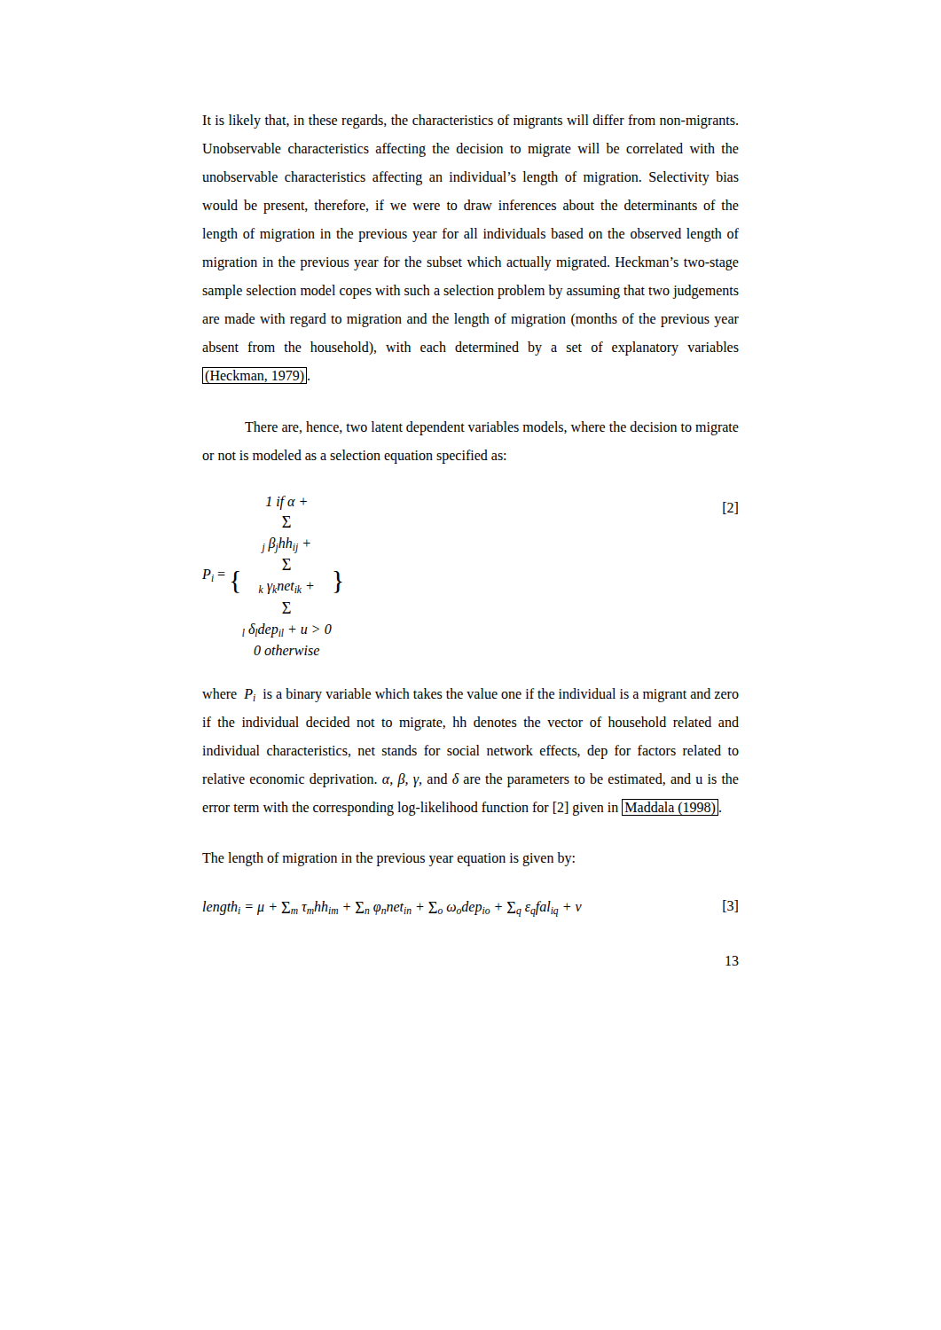It is likely that, in these regards, the characteristics of migrants will differ from non-migrants. Unobservable characteristics affecting the decision to migrate will be correlated with the unobservable characteristics affecting an individual’s length of migration. Selectivity bias would be present, therefore, if we were to draw inferences about the determinants of the length of migration in the previous year for all individuals based on the observed length of migration in the previous year for the subset which actually migrated. Heckman’s two-stage sample selection model copes with such a selection problem by assuming that two judgements are made with regard to migration and the length of migration (months of the previous year absent from the household), with each determined by a set of explanatory variables (Heckman, 1979).
There are, hence, two latent dependent variables models, where the decision to migrate or not is modeled as a selection equation specified as:
Pi = { 1 if α + Σj βjhhij + Σk γknetik + Σl δldepil + u > 0 0 otherwise } [2]
where Pi is a binary variable which takes the value one if the individual is a migrant and zero if the individual decided not to migrate, hh denotes the vector of household related and individual characteristics, net stands for social network effects, dep for factors related to relative economic deprivation. α, β, γ, and δ are the parameters to be estimated, and u is the error term with the corresponding log-likelihood function for [2] given in Maddala (1998).
The length of migration in the previous year equation is given by:
lengthi = μ + Σm τmhhim + Σn φnnetin + Σo ωodepio + Σq εqfaliq + v [3]
13